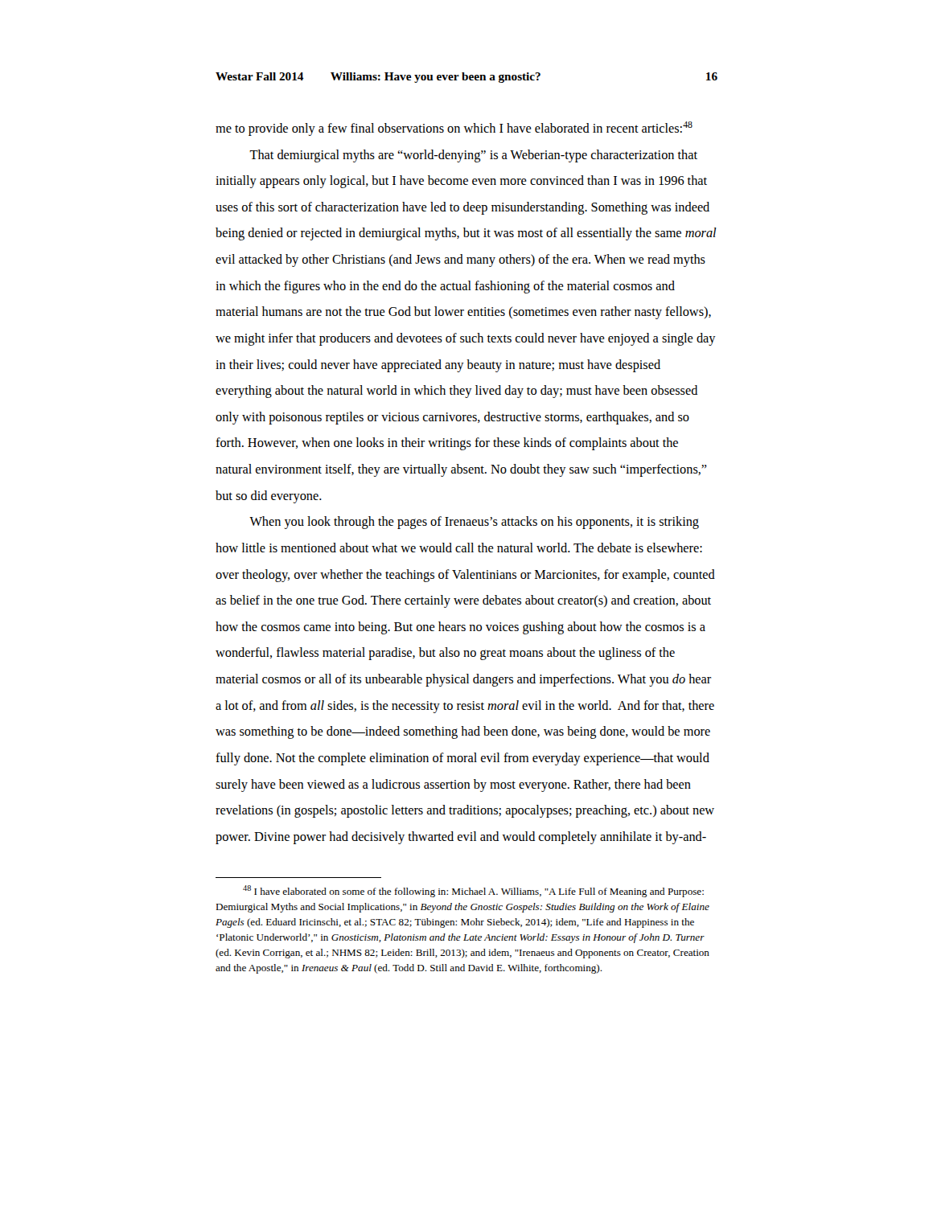Westar Fall 2014 Williams: Have you ever been a gnostic? 16
me to provide only a few final observations on which I have elaborated in recent articles:48
That demiurgical myths are “world-denying” is a Weberian-type characterization that initially appears only logical, but I have become even more convinced than I was in 1996 that uses of this sort of characterization have led to deep misunderstanding. Something was indeed being denied or rejected in demiurgical myths, but it was most of all essentially the same moral evil attacked by other Christians (and Jews and many others) of the era. When we read myths in which the figures who in the end do the actual fashioning of the material cosmos and material humans are not the true God but lower entities (sometimes even rather nasty fellows), we might infer that producers and devotees of such texts could never have enjoyed a single day in their lives; could never have appreciated any beauty in nature; must have despised everything about the natural world in which they lived day to day; must have been obsessed only with poisonous reptiles or vicious carnivores, destructive storms, earthquakes, and so forth. However, when one looks in their writings for these kinds of complaints about the natural environment itself, they are virtually absent. No doubt they saw such “imperfections,” but so did everyone.
When you look through the pages of Irenaeus’s attacks on his opponents, it is striking how little is mentioned about what we would call the natural world. The debate is elsewhere: over theology, over whether the teachings of Valentinians or Marcionites, for example, counted as belief in the one true God. There certainly were debates about creator(s) and creation, about how the cosmos came into being. But one hears no voices gushing about how the cosmos is a wonderful, flawless material paradise, but also no great moans about the ugliness of the material cosmos or all of its unbearable physical dangers and imperfections. What you do hear a lot of, and from all sides, is the necessity to resist moral evil in the world. And for that, there was something to be done—indeed something had been done, was being done, would be more fully done. Not the complete elimination of moral evil from everyday experience—that would surely have been viewed as a ludicrous assertion by most everyone. Rather, there had been revelations (in gospels; apostolic letters and traditions; apocalypses; preaching, etc.) about new power. Divine power had decisively thwarted evil and would completely annihilate it by-and-
48 I have elaborated on some of the following in: Michael A. Williams, "A Life Full of Meaning and Purpose: Demiurgical Myths and Social Implications," in Beyond the Gnostic Gospels: Studies Building on the Work of Elaine Pagels (ed. Eduard Iricinschi, et al.; STAC 82; Tübingen: Mohr Siebeck, 2014); idem, "Life and Happiness in the ‘Platonic Underworld’," in Gnosticism, Platonism and the Late Ancient World: Essays in Honour of John D. Turner (ed. Kevin Corrigan, et al.; NHMS 82; Leiden: Brill, 2013); and idem, "Irenaeus and Opponents on Creator, Creation and the Apostle," in Irenaeus & Paul (ed. Todd D. Still and David E. Wilhite, forthcoming).